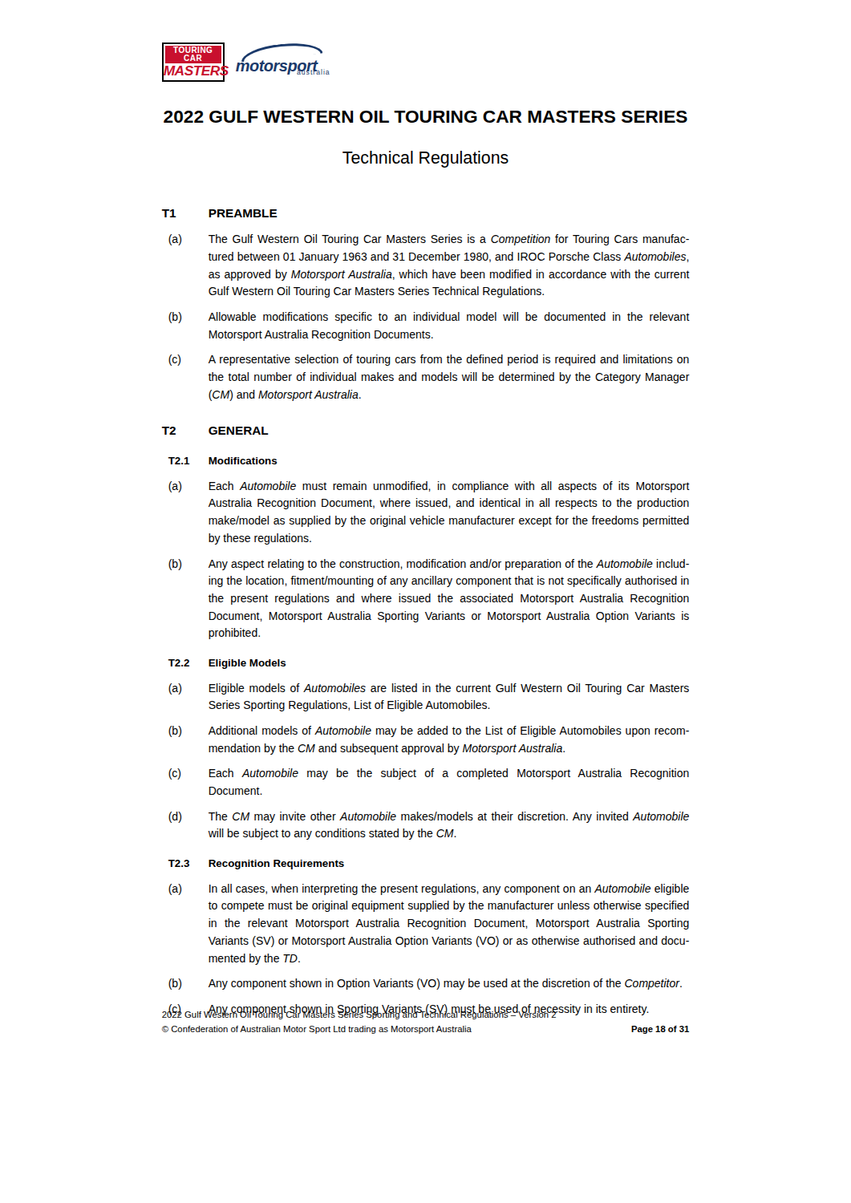TOURING CAR MASTERS
motorsport australia
2022 GULF WESTERN OIL TOURING CAR MASTERS SERIES
Technical Regulations
T1
PREAMBLE
(a)
The Gulf Western Oil Touring Car Masters Series is a Competition for Touring Cars manufactured between 01 January 1963 and 31 December 1980, and IROC Porsche Class Automobiles, as approved by Motorsport Australia, which have been modified in accordance with the current Gulf Western Oil Touring Car Masters Series Technical Regulations.
(b)
Allowable modifications specific to an individual model will be documented in the relevant Motorsport Australia Recognition Documents.
(c)
A representative selection of touring cars from the defined period is required and limitations on the total number of individual makes and models will be determined by the Category Manager (CM) and Motorsport Australia.
T2
GENERAL
T2.1
Modifications
(a)
Each Automobile must remain unmodified, in compliance with all aspects of its Motorsport Australia Recognition Document, where issued, and identical in all respects to the production make/model as supplied by the original vehicle manufacturer except for the freedoms permitted by these regulations.
(b)
Any aspect relating to the construction, modification and/or preparation of the Automobile including the location, fitment/mounting of any ancillary component that is not specifically authorised in the present regulations and where issued the associated Motorsport Australia Recognition Document, Motorsport Australia Sporting Variants or Motorsport Australia Option Variants is prohibited.
T2.2
Eligible Models
(a)
Eligible models of Automobiles are listed in the current Gulf Western Oil Touring Car Masters Series Sporting Regulations, List of Eligible Automobiles.
(b)
Additional models of Automobile may be added to the List of Eligible Automobiles upon recommendation by the CM and subsequent approval by Motorsport Australia.
(c)
Each Automobile may be the subject of a completed Motorsport Australia Recognition Document.
(d)
The CM may invite other Automobile makes/models at their discretion. Any invited Automobile will be subject to any conditions stated by the CM.
T2.3
Recognition Requirements
(a)
In all cases, when interpreting the present regulations, any component on an Automobile eligible to compete must be original equipment supplied by the manufacturer unless otherwise specified in the relevant Motorsport Australia Recognition Document, Motorsport Australia Sporting Variants (SV) or Motorsport Australia Option Variants (VO) or as otherwise authorised and documented by the TD.
(b)
Any component shown in Option Variants (VO) may be used at the discretion of the Competitor.
(c)
Any component shown in Sporting Variants (SV) must be used of necessity in its entirety.
2022 Gulf Western Oil Touring Car Masters Series Sporting and Technical Regulations – Version 2
© Confederation of Australian Motor Sport Ltd trading as Motorsport Australia Page 18 of 31